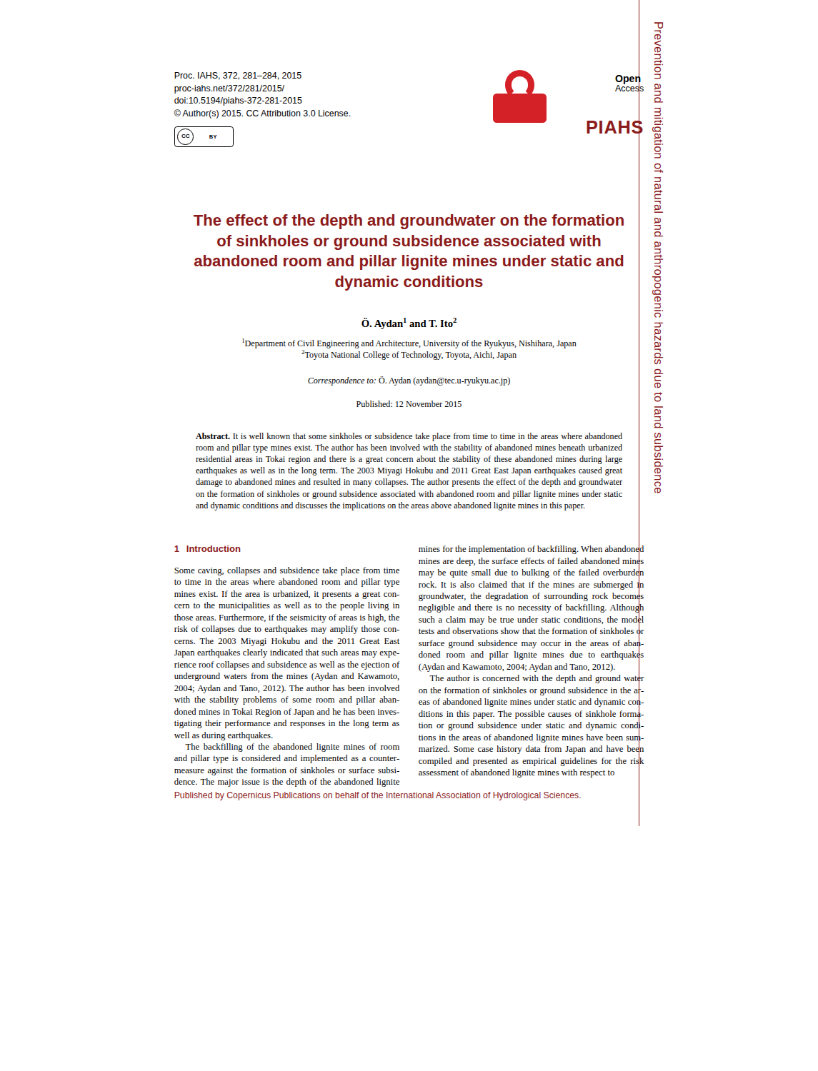Prevention and mitigation of natural and anthropogenic hazards due to land subsidence
Proc. IAHS, 372, 281–284, 2015
proc-iahs.net/372/281/2015/
doi:10.5194/piahs-372-281-2015
© Author(s) 2015. CC Attribution 3.0 License.
CC
BY
Open Access
PIAHS
The effect of the depth and groundwater on the formation of sinkholes or ground subsidence associated with abandoned room and pillar lignite mines under static and dynamic conditions
Ö. Aydan1 and T. Ito2
1Department of Civil Engineering and Architecture, University of the Ryukyus, Nishihara, Japan
2Toyota National College of Technology, Toyota, Aichi, Japan
Correspondence to: Ö. Aydan (aydan@tec.u-ryukyu.ac.jp)
Published: 12 November 2015
Abstract. It is well known that some sinkholes or subsidence take place from time to time in the areas where abandoned room and pillar type mines exist. The author has been involved with the stability of abandoned mines beneath urbanized residential areas in Tokai region and there is a great concern about the stability of these abandoned mines during large earthquakes as well as in the long term. The 2003 Miyagi Hokubu and 2011 Great East Japan earthquakes caused great damage to abandoned mines and resulted in many collapses. The author presents the effect of the depth and groundwater on the formation of sinkholes or ground subsidence associated with abandoned room and pillar lignite mines under static and dynamic conditions and discusses the implications on the areas above abandoned lignite mines in this paper.
1 Introduction
Some caving, collapses and subsidence take place from time to time in the areas where abandoned room and pillar type mines exist. If the area is urbanized, it presents a great concern to the municipalities as well as to the people living in those areas. Furthermore, if the seismicity of areas is high, the risk of collapses due to earthquakes may amplify those concerns. The 2003 Miyagi Hokubu and the 2011 Great East Japan earthquakes clearly indicated that such areas may experience roof collapses and subsidence as well as the ejection of underground waters from the mines (Aydan and Kawamoto, 2004; Aydan and Tano, 2012). The author has been involved with the stability problems of some room and pillar abandoned mines in Tokai Region of Japan and he has been investigating their performance and responses in the long term as well as during earthquakes.
The backfilling of the abandoned lignite mines of room and pillar type is considered and implemented as a countermeasure against the formation of sinkholes or surface subsidence. The major issue is the depth of the abandoned lignite mines for the implementation of backfilling. When abandoned mines are deep, the surface effects of failed abandoned mines may be quite small due to bulking of the failed overburden rock. It is also claimed that if the mines are submerged in groundwater, the degradation of surrounding rock becomes negligible and there is no necessity of backfilling. Although such a claim may be true under static conditions, the model tests and observations show that the formation of sinkholes or surface ground subsidence may occur in the areas of abandoned room and pillar lignite mines due to earthquakes (Aydan and Kawamoto, 2004; Aydan and Tano, 2012).
The author is concerned with the depth and ground water on the formation of sinkholes or ground subsidence in the areas of abandoned lignite mines under static and dynamic conditions in this paper. The possible causes of sinkhole formation or ground subsidence under static and dynamic conditions in the areas of abandoned lignite mines have been summarized. Some case history data from Japan and have been compiled and presented as empirical guidelines for the risk assessment of abandoned lignite mines with respect to
Published by Copernicus Publications on behalf of the International Association of Hydrological Sciences.